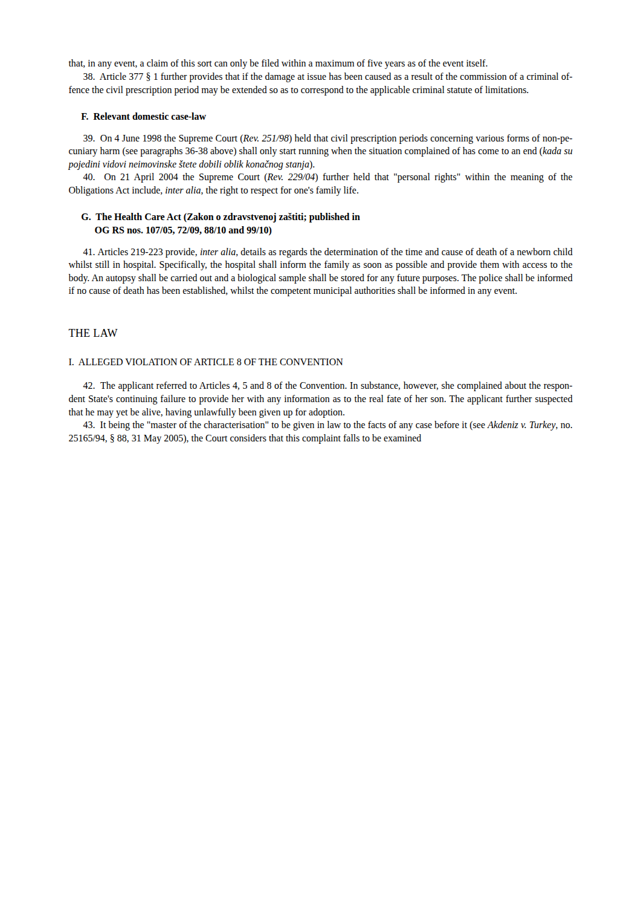that, in any event, a claim of this sort can only be filed within a maximum of five years as of the event itself.
38. Article 377 § 1 further provides that if the damage at issue has been caused as a result of the commission of a criminal offence the civil prescription period may be extended so as to correspond to the applicable criminal statute of limitations.
F. Relevant domestic case-law
39. On 4 June 1998 the Supreme Court (Rev. 251/98) held that civil prescription periods concerning various forms of non-pecuniary harm (see paragraphs 36-38 above) shall only start running when the situation complained of has come to an end (kada su pojedini vidovi neimovinske štete dobili oblik konačnog stanja).
40. On 21 April 2004 the Supreme Court (Rev. 229/04) further held that "personal rights" within the meaning of the Obligations Act include, inter alia, the right to respect for one's family life.
G. The Health Care Act (Zakon o zdravstvenoj zaštiti; published inOG RS nos. 107/05, 72/09, 88/10 and 99/10)
41. Articles 219-223 provide, inter alia, details as regards the determination of the time and cause of death of a newborn child whilst still in hospital. Specifically, the hospital shall inform the family as soon as possible and provide them with access to the body. An autopsy shall be carried out and a biological sample shall be stored for any future purposes. The police shall be informed if no cause of death has been established, whilst the competent municipal authorities shall be informed in any event.
THE LAW
I. ALLEGED VIOLATION OF ARTICLE 8 OF THE CONVENTION
42. The applicant referred to Articles 4, 5 and 8 of the Convention. In substance, however, she complained about the respondent State's continuing failure to provide her with any information as to the real fate of her son. The applicant further suspected that he may yet be alive, having unlawfully been given up for adoption.
43. It being the "master of the characterisation" to be given in law to the facts of any case before it (see Akdeniz v. Turkey, no. 25165/94, § 88, 31 May 2005), the Court considers that this complaint falls to be examined